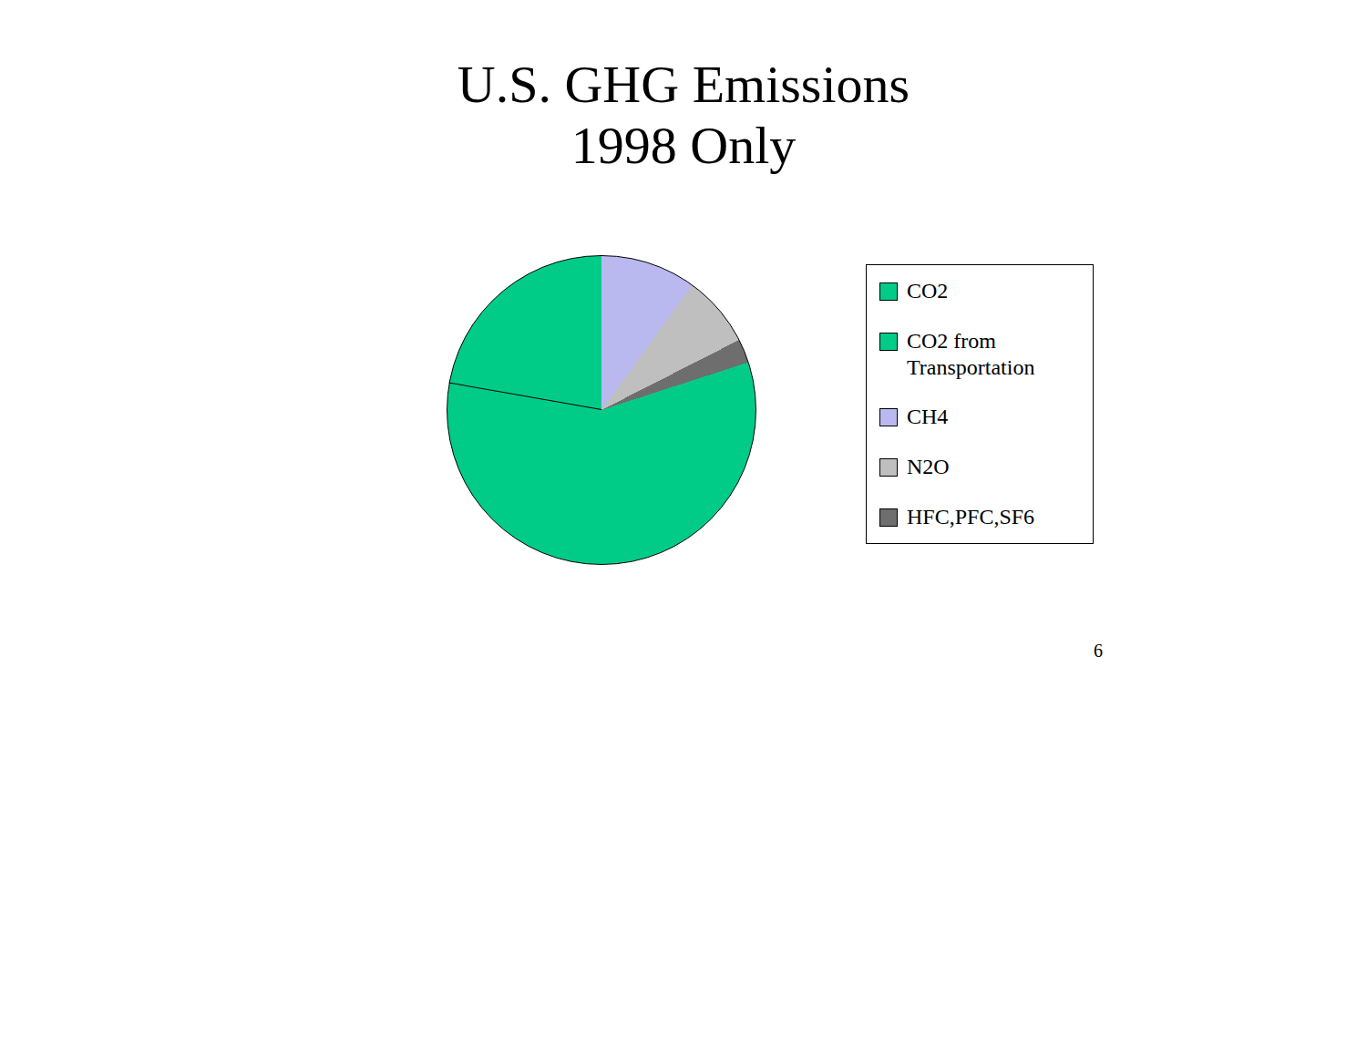U.S. GHG Emissions
1998 Only
CO2
CO2 from
Transportation
CH4
N2O
HFC,PFC,SF6
6